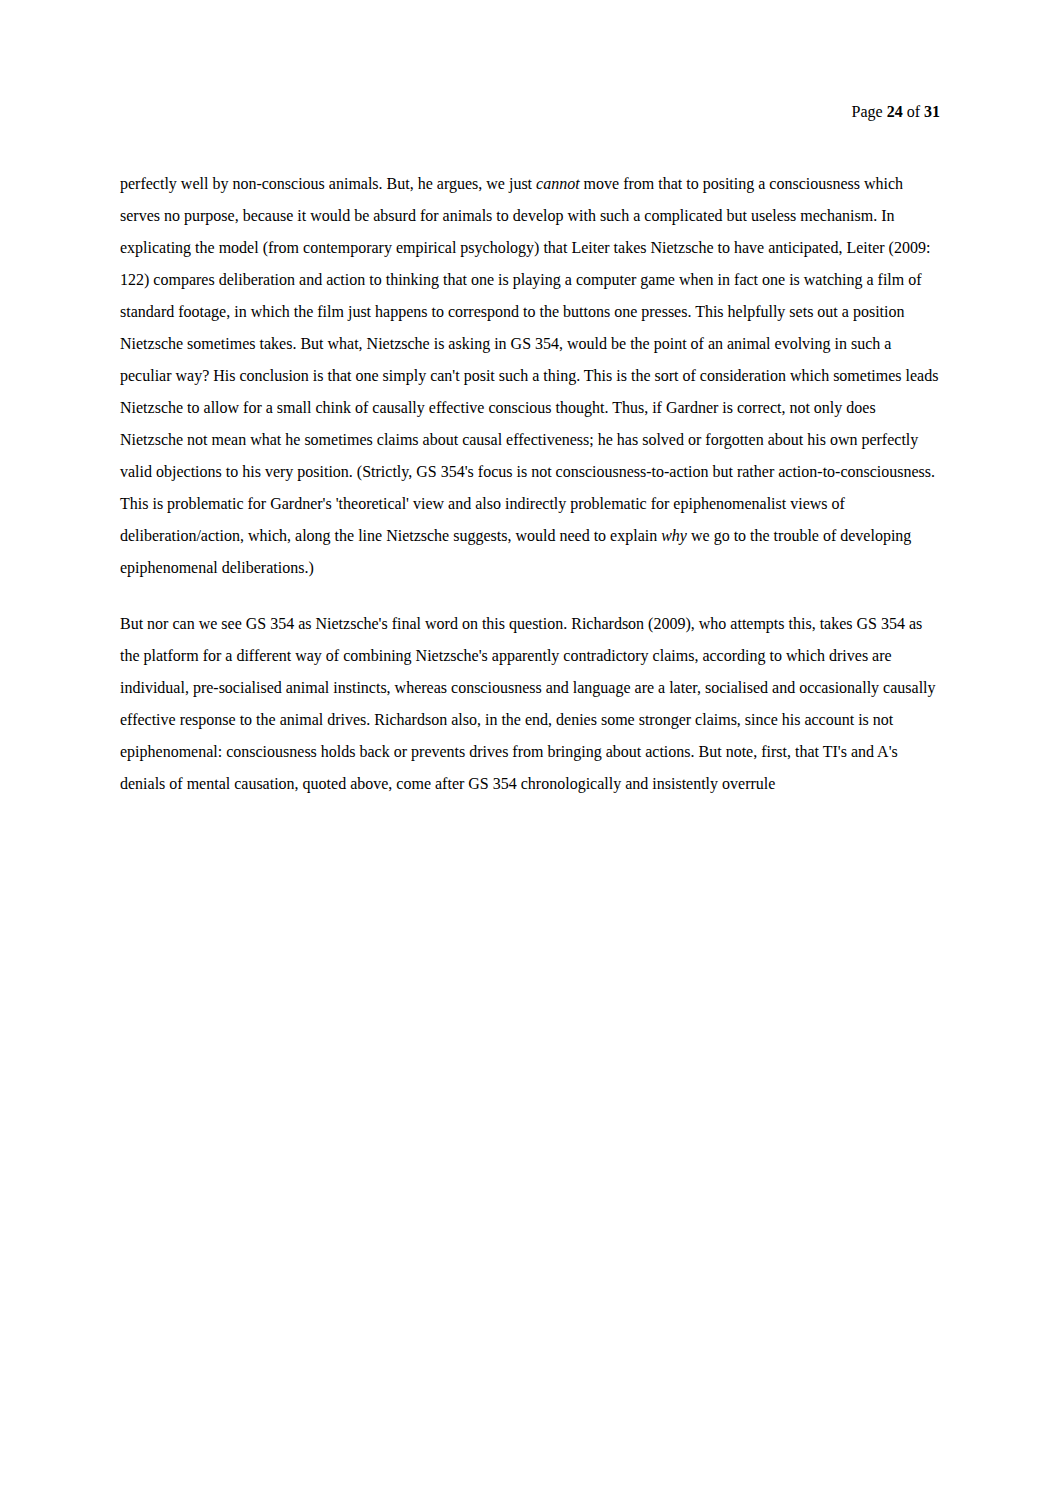Page 24 of 31
perfectly well by non-conscious animals. But, he argues, we just cannot move from that to positing a consciousness which serves no purpose, because it would be absurd for animals to develop with such a complicated but useless mechanism. In explicating the model (from contemporary empirical psychology) that Leiter takes Nietzsche to have anticipated, Leiter (2009: 122) compares deliberation and action to thinking that one is playing a computer game when in fact one is watching a film of standard footage, in which the film just happens to correspond to the buttons one presses. This helpfully sets out a position Nietzsche sometimes takes. But what, Nietzsche is asking in GS 354, would be the point of an animal evolving in such a peculiar way? His conclusion is that one simply can't posit such a thing. This is the sort of consideration which sometimes leads Nietzsche to allow for a small chink of causally effective conscious thought. Thus, if Gardner is correct, not only does Nietzsche not mean what he sometimes claims about causal effectiveness; he has solved or forgotten about his own perfectly valid objections to his very position. (Strictly, GS 354's focus is not consciousness-to-action but rather action-to-consciousness. This is problematic for Gardner's 'theoretical' view and also indirectly problematic for epiphenomenalist views of deliberation/action, which, along the line Nietzsche suggests, would need to explain why we go to the trouble of developing epiphenomenal deliberations.)
But nor can we see GS 354 as Nietzsche's final word on this question. Richardson (2009), who attempts this, takes GS 354 as the platform for a different way of combining Nietzsche's apparently contradictory claims, according to which drives are individual, pre-socialised animal instincts, whereas consciousness and language are a later, socialised and occasionally causally effective response to the animal drives. Richardson also, in the end, denies some stronger claims, since his account is not epiphenomenal: consciousness holds back or prevents drives from bringing about actions. But note, first, that TI's and A's denials of mental causation, quoted above, come after GS 354 chronologically and insistently overrule